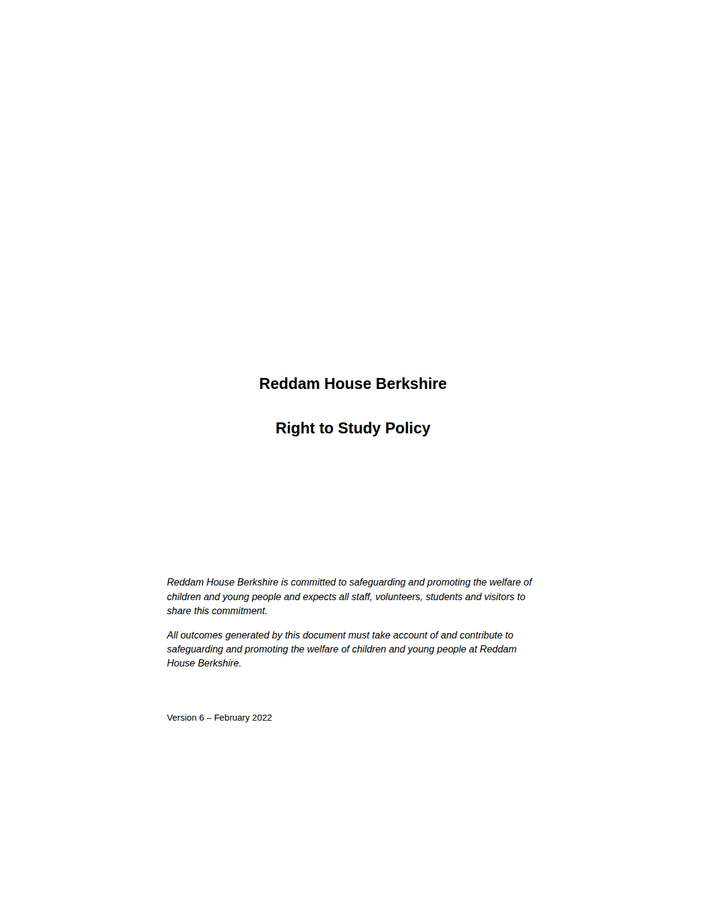⚔ REDDAM
— HOUSE —
BERKSHIRE
Reddam House Berkshire Right to Study Policy
Reddam House Berkshire is committed to safeguarding and promoting the welfare of children and young people and expects all staff, volunteers, students and visitors to share this commitment.
All outcomes generated by this document must take account of and contribute to safeguarding and promoting the welfare of children and young people at Reddam House Berkshire.
Version 6 – February 2022